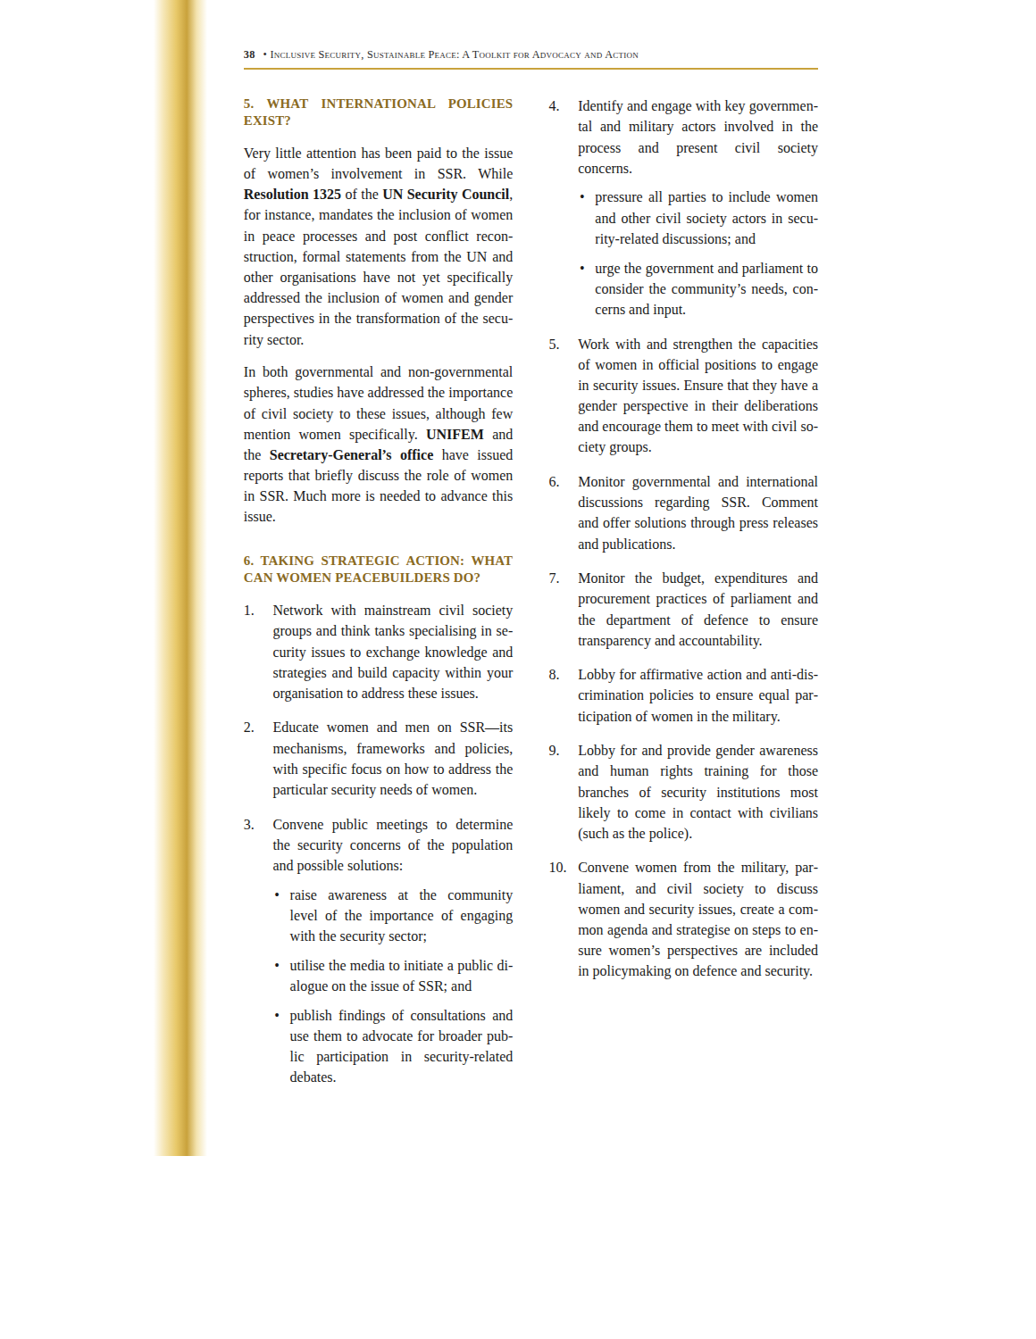38 • Inclusive Security, Sustainable Peace: A Toolkit for Advocacy and Action
5. What international policies exist?
Very little attention has been paid to the issue of women’s involvement in SSR. While Resolution 1325 of the UN Security Council, for instance, mandates the inclusion of women in peace processes and post conflict reconstruction, formal statements from the UN and other organisations have not yet specifically addressed the inclusion of women and gender perspectives in the transformation of the security sector.
In both governmental and non-governmental spheres, studies have addressed the importance of civil society to these issues, although few mention women specifically. UNIFEM and the Secretary-General’s office have issued reports that briefly discuss the role of women in SSR. Much more is needed to advance this issue.
6. Taking strategic action: What can women peacebuilders do?
Network with mainstream civil society groups and think tanks specialising in security issues to exchange knowledge and strategies and build capacity within your organisation to address these issues.
Educate women and men on SSR—its mechanisms, frameworks and policies, with specific focus on how to address the particular security needs of women.
Convene public meetings to determine the security concerns of the population and possible solutions:
raise awareness at the community level of the importance of engaging with the security sector;
utilise the media to initiate a public dialogue on the issue of SSR; and
publish findings of consultations and use them to advocate for broader public participation in security-related debates.
Identify and engage with key governmental and military actors involved in the process and present civil society concerns.
pressure all parties to include women and other civil society actors in security-related discussions; and
urge the government and parliament to consider the community’s needs, concerns and input.
Work with and strengthen the capacities of women in official positions to engage in security issues. Ensure that they have a gender perspective in their deliberations and encourage them to meet with civil society groups.
Monitor governmental and international discussions regarding SSR. Comment and offer solutions through press releases and publications.
Monitor the budget, expenditures and procurement practices of parliament and the department of defence to ensure transparency and accountability.
Lobby for affirmative action and anti-discrimination policies to ensure equal participation of women in the military.
Lobby for and provide gender awareness and human rights training for those branches of security institutions most likely to come in contact with civilians (such as the police).
Convene women from the military, parliament, and civil society to discuss women and security issues, create a common agenda and strategise on steps to ensure women’s perspectives are included in policymaking on defence and security.